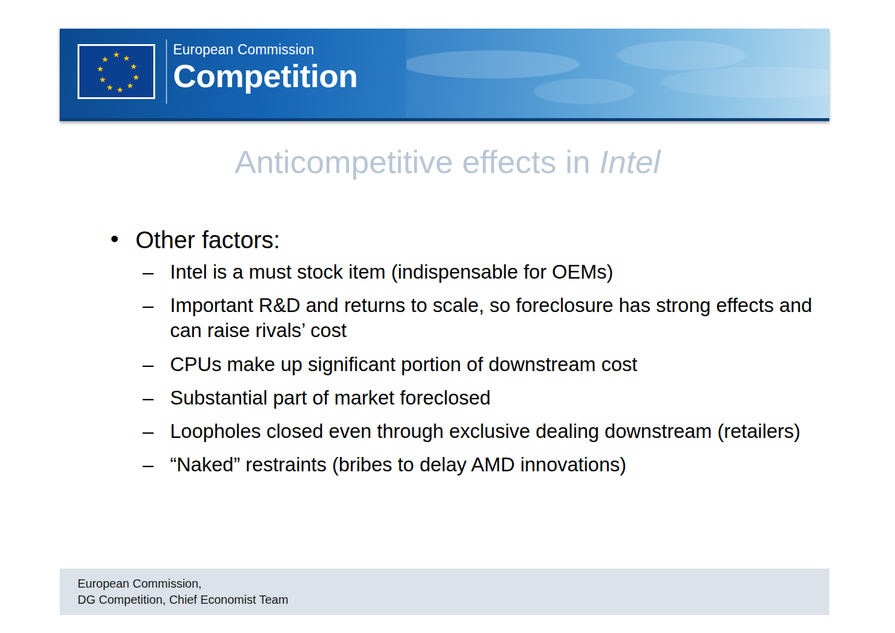★ ★ ★ ★ ★ ★ ★ ★ ★ ★
European Commission
Competition
Anticompetitive effects in Intel
Other factors:
Intel is a must stock item (indispensable for OEMs)
Important R&D and returns to scale, so foreclosure has strong effects and can raise rivals’ cost
CPUs make up significant portion of downstream cost
Substantial part of market foreclosed
Loopholes closed even through exclusive dealing downstream (retailers)
“Naked” restraints (bribes to delay AMD innovations)
European Commission,
DG Competition, Chief Economist Team